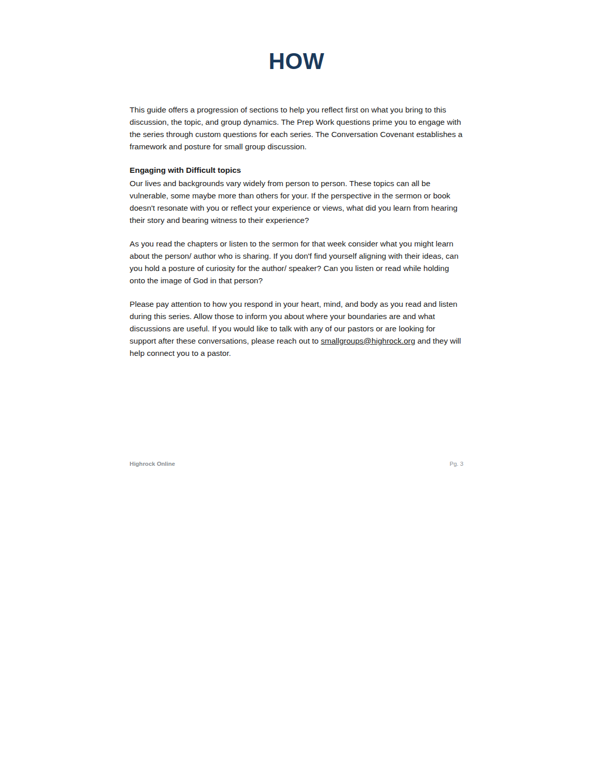HOW
This guide offers a progression of sections to help you reflect first on what you bring to this discussion, the topic, and group dynamics. The Prep Work questions prime you to engage with the series through custom questions for each series. The Conversation Covenant establishes a framework and posture for small group discussion.
Engaging with Difficult topics
Our lives and backgrounds vary widely from person to person. These topics can all be vulnerable, some maybe more than others for your. If the perspective in the sermon or book doesn't resonate with you or reflect your experience or views, what did you learn from hearing their story and bearing witness to their experience?
As you read the chapters or listen to the sermon for that week consider what you might learn about the person/ author who is sharing. If you don'f find yourself aligning with their ideas, can you hold a posture of curiosity for the author/ speaker? Can you listen or read while holding onto the image of God in that person?
Please pay attention to how you respond in your heart, mind, and body as you read and listen during this series. Allow those to inform you about where your boundaries are and what discussions are useful. If you would like to talk with any of our pastors or are looking for support after these conversations, please reach out to smallgroups@highrock.org and they will help connect you to a pastor.
Highrock Online Pg. 3